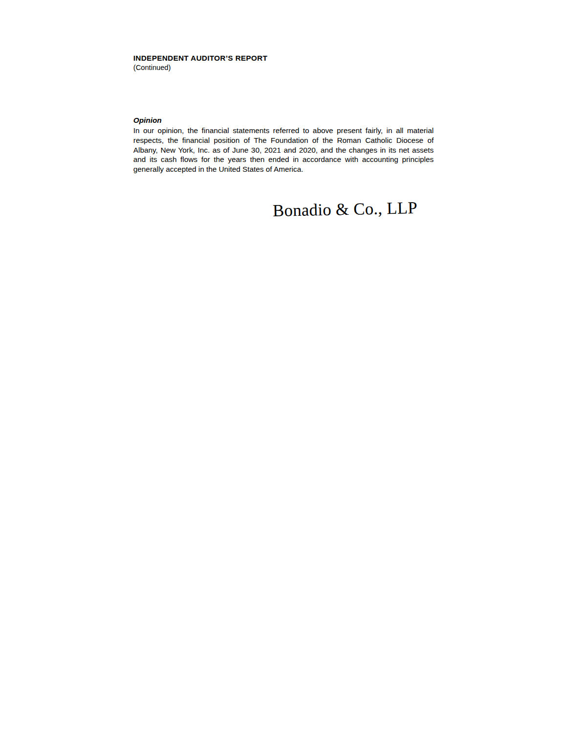INDEPENDENT AUDITOR’S REPORT
(Continued)
Opinion
In our opinion, the financial statements referred to above present fairly, in all material respects, the financial position of The Foundation of the Roman Catholic Diocese of Albany, New York, Inc. as of June 30, 2021 and 2020, and the changes in its net assets and its cash flows for the years then ended in accordance with accounting principles generally accepted in the United States of America.
Bonadio & Co., LLP